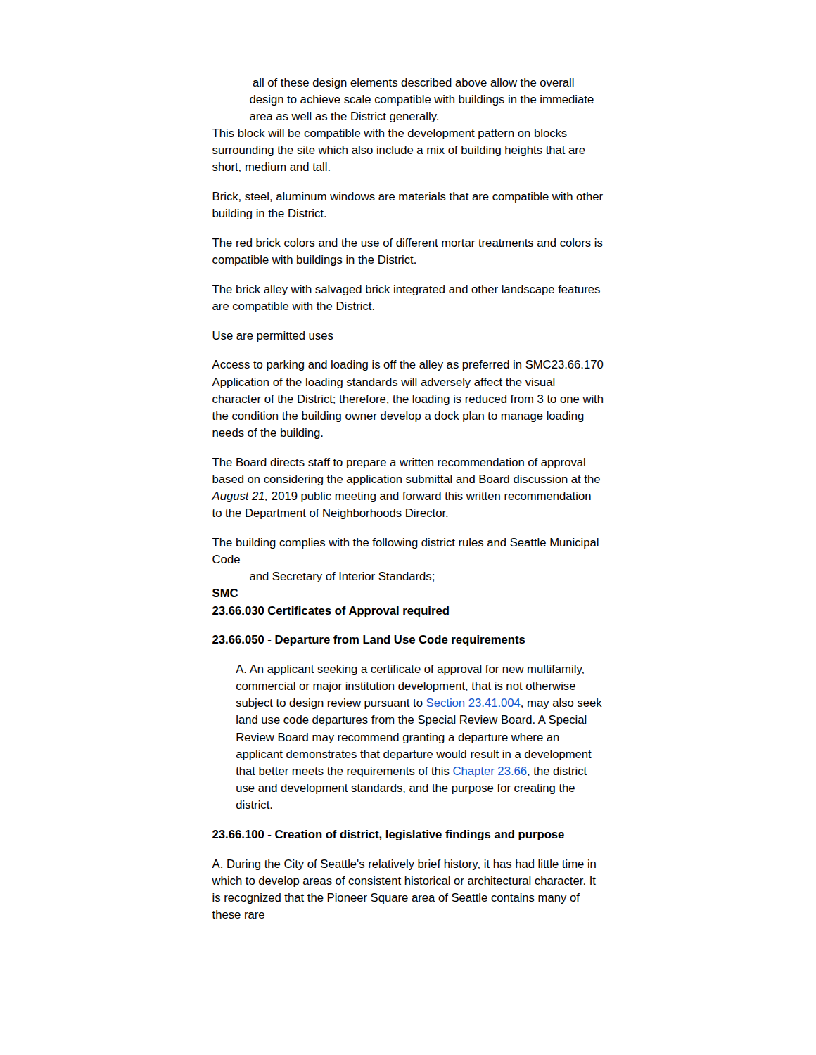all of these design elements described above allow the overall design to achieve scale compatible with buildings in the immediate area as well as the District generally.
This block will be compatible with the development pattern on blocks surrounding the site which also include a mix of building heights that are short, medium and tall.
Brick, steel, aluminum windows are materials that are compatible with other building in the District.
The red brick colors and the use of different mortar treatments and colors is compatible with buildings in the District.
The brick alley with salvaged brick integrated and other landscape features are compatible with the District.
Use are permitted uses
Access to parking and loading is off the alley as preferred in SMC23.66.170
Application of the loading standards will adversely affect the visual character of the District; therefore, the loading is reduced from 3 to one with the condition the building owner develop a dock plan to manage loading needs of the building.
The Board directs staff to prepare a written recommendation of approval based on considering the application submittal and Board discussion at the August 21, 2019 public meeting and forward this written recommendation to the Department of Neighborhoods Director.
The building complies with the following district rules and Seattle Municipal Code
and Secretary of Interior Standards;
SMC
23.66.030 Certificates of Approval required
23.66.050 - Departure from Land Use Code requirements
A. An applicant seeking a certificate of approval for new multifamily, commercial or major institution development, that is not otherwise subject to design review pursuant to Section 23.41.004, may also seek land use code departures from the Special Review Board. A Special Review Board may recommend granting a departure where an applicant demonstrates that departure would result in a development that better meets the requirements of this Chapter 23.66, the district use and development standards, and the purpose for creating the district.
23.66.100 - Creation of district, legislative findings and purpose
A. During the City of Seattle's relatively brief history, it has had little time in which to develop areas of consistent historical or architectural character. It is recognized that the Pioneer Square area of Seattle contains many of these rare